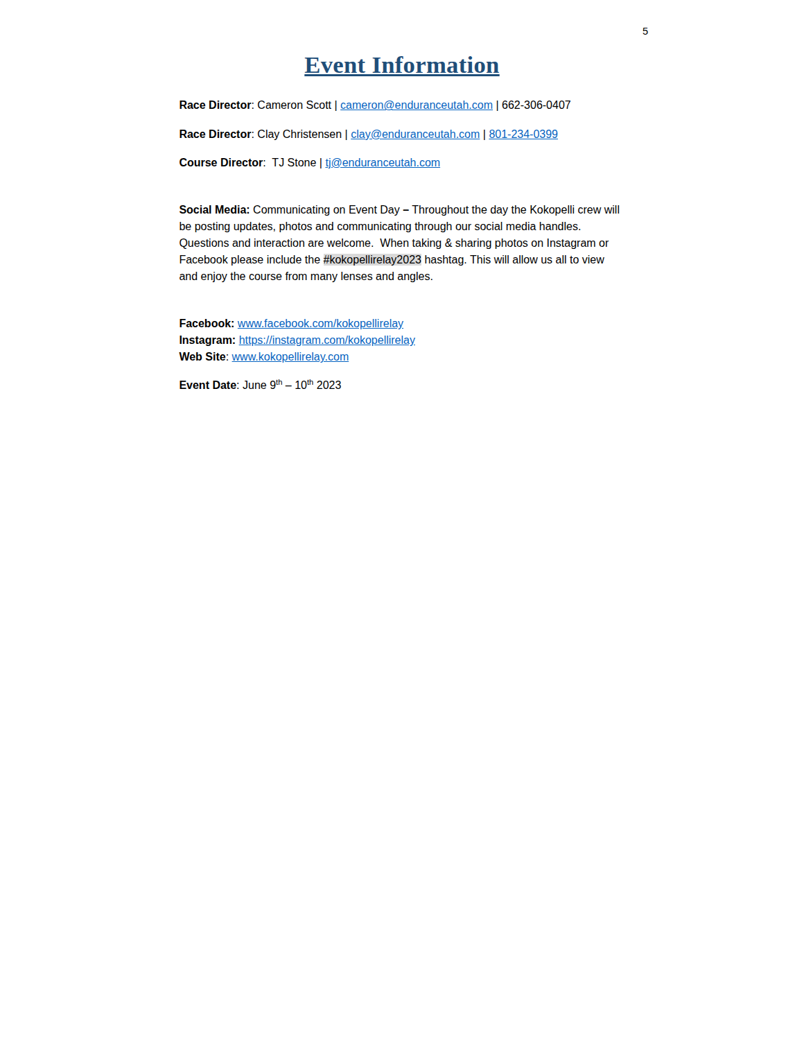5
Event Information
Race Director: Cameron Scott | cameron@enduranceutah.com | 662-306-0407
Race Director: Clay Christensen | clay@enduranceutah.com | 801-234-0399
Course Director: TJ Stone | tj@enduranceutah.com
Social Media: Communicating on Event Day – Throughout the day the Kokopelli crew will be posting updates, photos and communicating through our social media handles. Questions and interaction are welcome. When taking & sharing photos on Instagram or Facebook please include the #kokopellirelay2023 hashtag. This will allow us all to view and enjoy the course from many lenses and angles.
Facebook: www.facebook.com/kokopellirelay
Instagram: https://instagram.com/kokopellirelay
Web Site: www.kokopellirelay.com
Event Date: June 9th – 10th 2023